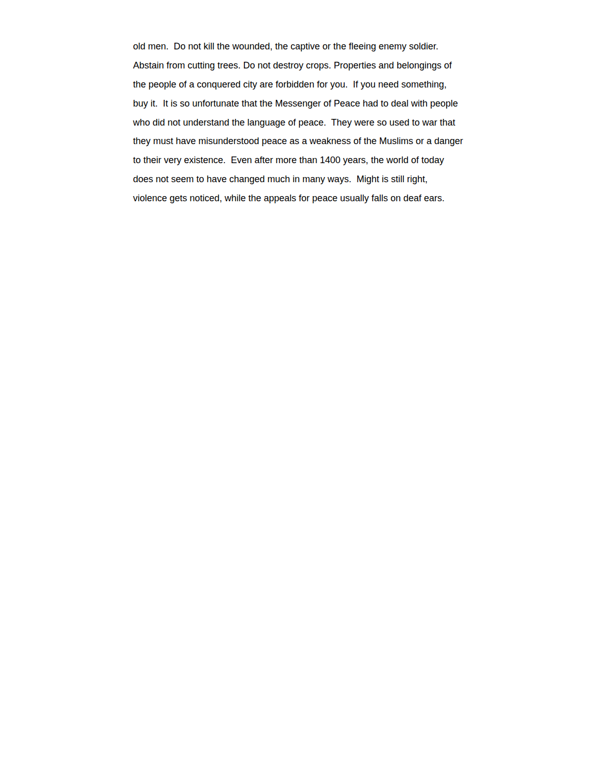old men. Do not kill the wounded, the captive or the fleeing enemy soldier. Abstain from cutting trees. Do not destroy crops. Properties and belongings of the people of a conquered city are forbidden for you. If you need something, buy it. It is so unfortunate that the Messenger of Peace had to deal with people who did not understand the language of peace. They were so used to war that they must have misunderstood peace as a weakness of the Muslims or a danger to their very existence. Even after more than 1400 years, the world of today does not seem to have changed much in many ways. Might is still right, violence gets noticed, while the appeals for peace usually falls on deaf ears.